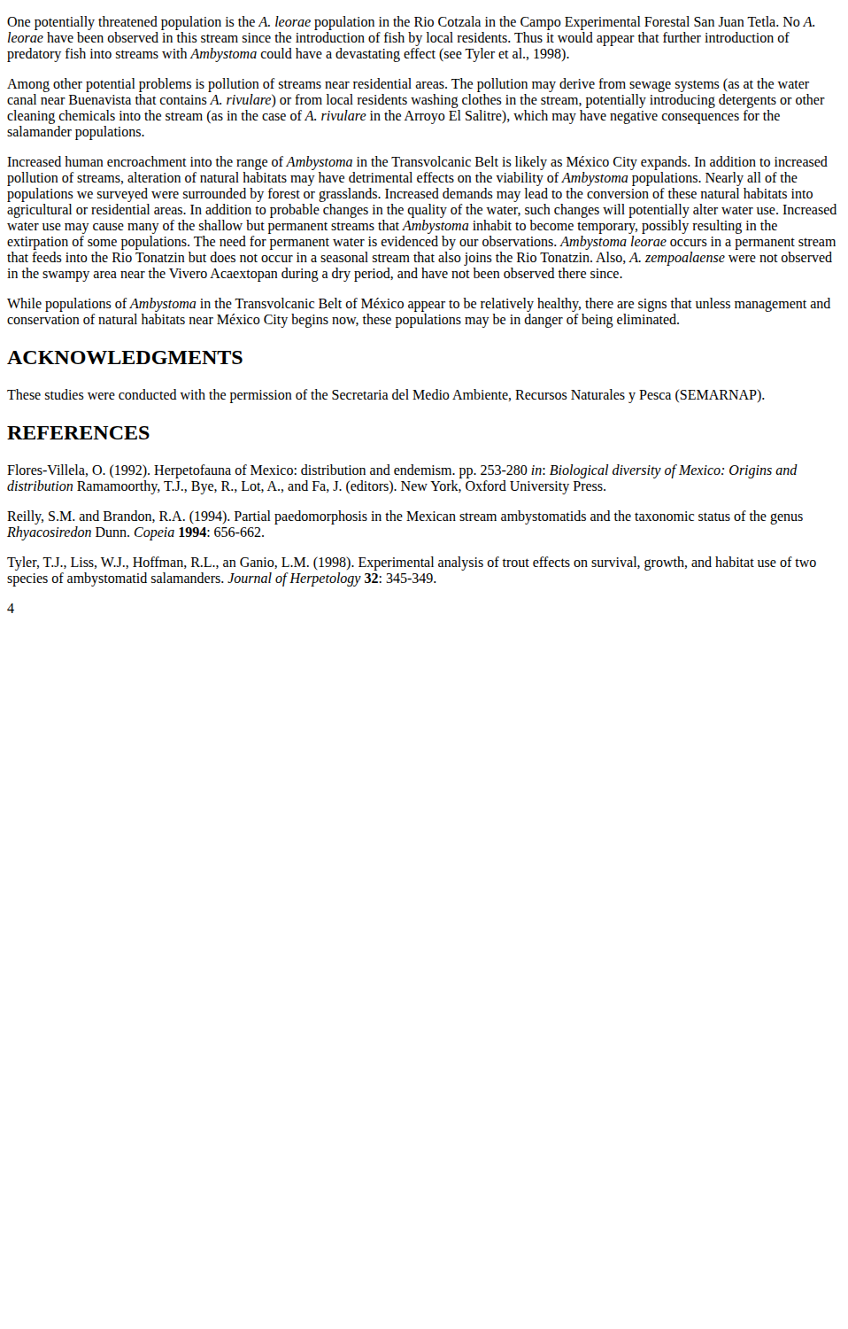One potentially threatened population is the A. leorae population in the Rio Cotzala in the Campo Experimental Forestal San Juan Tetla. No A. leorae have been observed in this stream since the introduction of fish by local residents. Thus it would appear that further introduction of predatory fish into streams with Ambystoma could have a devastating effect (see Tyler et al., 1998).
Among other potential problems is pollution of streams near residential areas. The pollution may derive from sewage systems (as at the water canal near Buenavista that contains A. rivulare) or from local residents washing clothes in the stream, potentially introducing detergents or other cleaning chemicals into the stream (as in the case of A. rivulare in the Arroyo El Salitre), which may have negative consequences for the salamander populations.
Increased human encroachment into the range of Ambystoma in the Transvolcanic Belt is likely as México City expands. In addition to increased pollution of streams, alteration of natural habitats may have detrimental effects on the viability of Ambystoma populations. Nearly all of the populations we surveyed were surrounded by forest or grasslands. Increased demands may lead to the conversion of these natural habitats into agricultural or residential areas. In addition to probable changes in the quality of the water, such changes will potentially alter water use. Increased water use may cause many of the shallow but permanent streams that Ambystoma inhabit to become temporary, possibly resulting in the extirpation of some populations. The need for permanent water is evidenced by our observations. Ambystoma leorae occurs in a permanent stream that feeds into the Rio Tonatzin but does not occur in a seasonal stream that also joins the Rio Tonatzin. Also, A. zempoalaense were not observed in the swampy area near the Vivero Acaextopan during a dry period, and have not been observed there since.
While populations of Ambystoma in the Transvolcanic Belt of México appear to be relatively healthy, there are signs that unless management and conservation of natural habitats near México City begins now, these populations may be in danger of being eliminated.
ACKNOWLEDGMENTS
These studies were conducted with the permission of the Secretaria del Medio Ambiente, Recursos Naturales y Pesca (SEMARNAP).
REFERENCES
Flores-Villela, O. (1992). Herpetofauna of Mexico: distribution and endemism. pp. 253-280 in: Biological diversity of Mexico: Origins and distribution Ramamoorthy, T.J., Bye, R., Lot, A., and Fa, J. (editors). New York, Oxford University Press.
Reilly, S.M. and Brandon, R.A. (1994). Partial paedomorphosis in the Mexican stream ambystomatids and the taxonomic status of the genus Rhyacosiredon Dunn. Copeia 1994: 656-662.
Tyler, T.J., Liss, W.J., Hoffman, R.L., an Ganio, L.M. (1998). Experimental analysis of trout effects on survival, growth, and habitat use of two species of ambystomatid salamanders. Journal of Herpetology 32: 345-349.
4